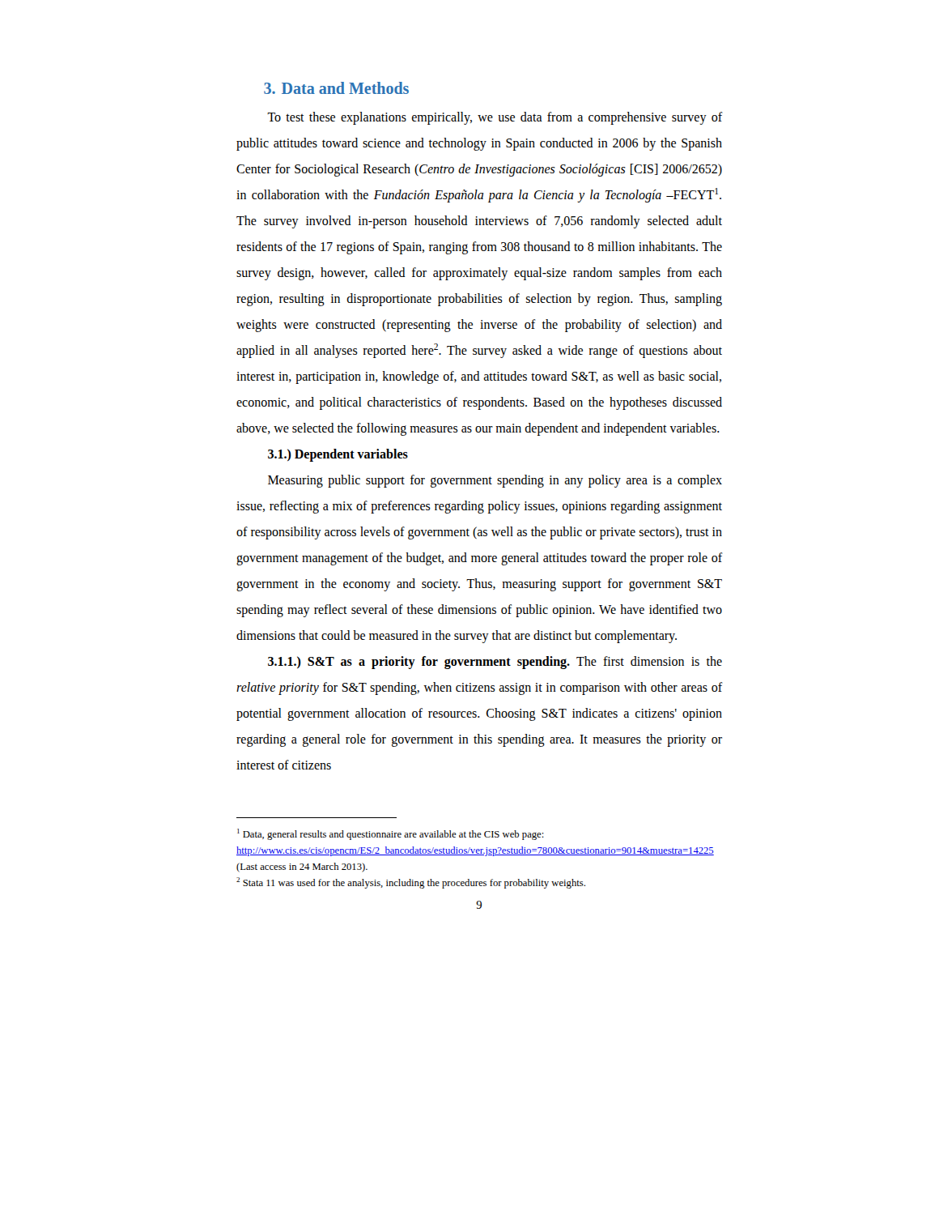3. Data and Methods
To test these explanations empirically, we use data from a comprehensive survey of public attitudes toward science and technology in Spain conducted in 2006 by the Spanish Center for Sociological Research (Centro de Investigaciones Sociológicas [CIS] 2006/2652) in collaboration with the Fundación Española para la Ciencia y la Tecnología –FECYT1. The survey involved in-person household interviews of 7,056 randomly selected adult residents of the 17 regions of Spain, ranging from 308 thousand to 8 million inhabitants. The survey design, however, called for approximately equal-size random samples from each region, resulting in disproportionate probabilities of selection by region. Thus, sampling weights were constructed (representing the inverse of the probability of selection) and applied in all analyses reported here2. The survey asked a wide range of questions about interest in, participation in, knowledge of, and attitudes toward S&T, as well as basic social, economic, and political characteristics of respondents. Based on the hypotheses discussed above, we selected the following measures as our main dependent and independent variables.
3.1.) Dependent variables
Measuring public support for government spending in any policy area is a complex issue, reflecting a mix of preferences regarding policy issues, opinions regarding assignment of responsibility across levels of government (as well as the public or private sectors), trust in government management of the budget, and more general attitudes toward the proper role of government in the economy and society. Thus, measuring support for government S&T spending may reflect several of these dimensions of public opinion. We have identified two dimensions that could be measured in the survey that are distinct but complementary.
3.1.1.) S&T as a priority for government spending. The first dimension is the relative priority for S&T spending, when citizens assign it in comparison with other areas of potential government allocation of resources. Choosing S&T indicates a citizens' opinion regarding a general role for government in this spending area. It measures the priority or interest of citizens
1 Data, general results and questionnaire are available at the CIS web page:
http://www.cis.es/cis/opencm/ES/2_bancodatos/estudios/ver.jsp?estudio=7800&cuestionario=9014&muestra=14225
(Last access in 24 March 2013).
2 Stata 11 was used for the analysis, including the procedures for probability weights.
9